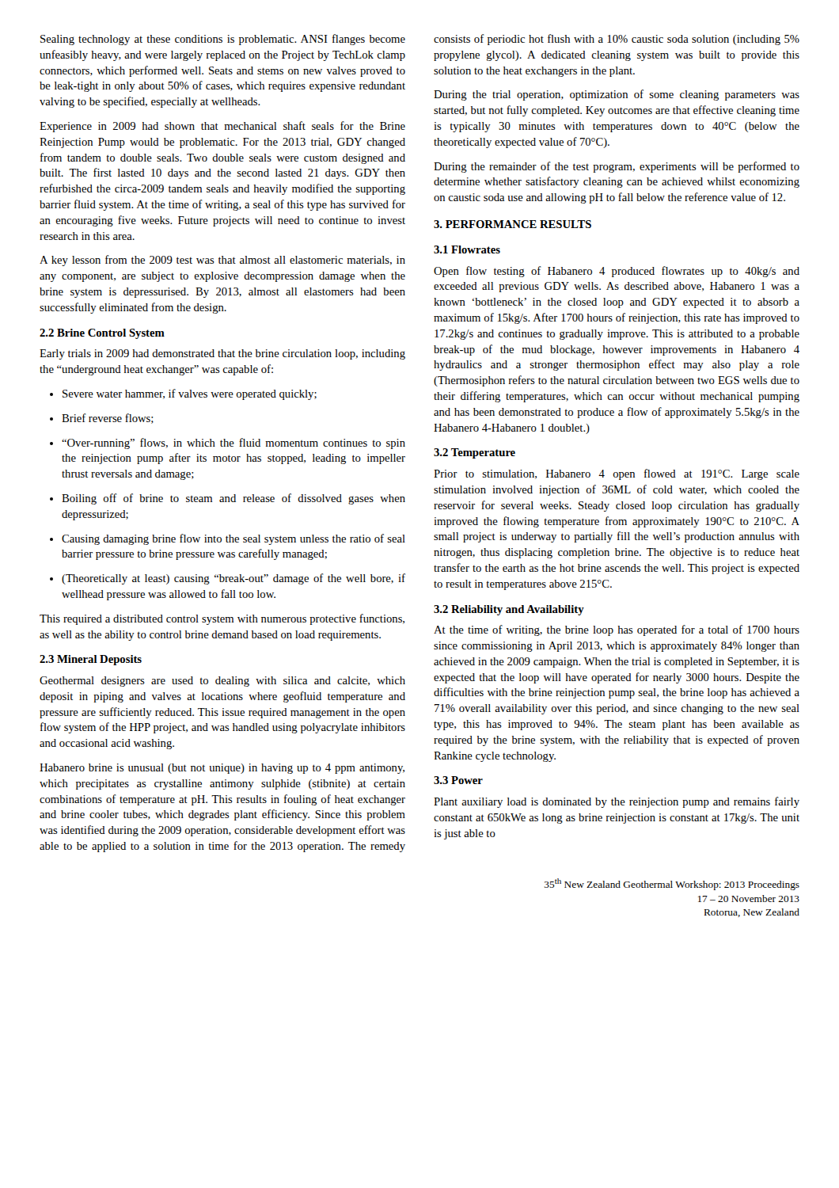Sealing technology at these conditions is problematic. ANSI flanges become unfeasibly heavy, and were largely replaced on the Project by TechLok clamp connectors, which performed well. Seats and stems on new valves proved to be leak-tight in only about 50% of cases, which requires expensive redundant valving to be specified, especially at wellheads.
Experience in 2009 had shown that mechanical shaft seals for the Brine Reinjection Pump would be problematic. For the 2013 trial, GDY changed from tandem to double seals. Two double seals were custom designed and built. The first lasted 10 days and the second lasted 21 days. GDY then refurbished the circa-2009 tandem seals and heavily modified the supporting barrier fluid system. At the time of writing, a seal of this type has survived for an encouraging five weeks. Future projects will need to continue to invest research in this area.
A key lesson from the 2009 test was that almost all elastomeric materials, in any component, are subject to explosive decompression damage when the brine system is depressurised. By 2013, almost all elastomers had been successfully eliminated from the design.
2.2 Brine Control System
Early trials in 2009 had demonstrated that the brine circulation loop, including the “underground heat exchanger” was capable of:
Severe water hammer, if valves were operated quickly;
Brief reverse flows;
“Over-running” flows, in which the fluid momentum continues to spin the reinjection pump after its motor has stopped, leading to impeller thrust reversals and damage;
Boiling off of brine to steam and release of dissolved gases when depressurized;
Causing damaging brine flow into the seal system unless the ratio of seal barrier pressure to brine pressure was carefully managed;
(Theoretically at least) causing “break-out” damage of the well bore, if wellhead pressure was allowed to fall too low.
This required a distributed control system with numerous protective functions, as well as the ability to control brine demand based on load requirements.
2.3 Mineral Deposits
Geothermal designers are used to dealing with silica and calcite, which deposit in piping and valves at locations where geofluid temperature and pressure are sufficiently reduced. This issue required management in the open flow system of the HPP project, and was handled using polyacrylate inhibitors and occasional acid washing.
Habanero brine is unusual (but not unique) in having up to 4 ppm antimony, which precipitates as crystalline antimony sulphide (stibnite) at certain combinations of temperature at pH. This results in fouling of heat exchanger and brine cooler tubes, which degrades plant efficiency. Since this problem was identified during the 2009 operation, considerable development effort was able to be applied to a solution in time for the 2013 operation. The remedy consists of periodic hot flush with a 10% caustic soda solution (including 5% propylene glycol). A dedicated cleaning system was built to provide this solution to the heat exchangers in the plant.
During the trial operation, optimization of some cleaning parameters was started, but not fully completed. Key outcomes are that effective cleaning time is typically 30 minutes with temperatures down to 40°C (below the theoretically expected value of 70°C).
During the remainder of the test program, experiments will be performed to determine whether satisfactory cleaning can be achieved whilst economizing on caustic soda use and allowing pH to fall below the reference value of 12.
3. PERFORMANCE RESULTS
3.1 Flowrates
Open flow testing of Habanero 4 produced flowrates up to 40kg/s and exceeded all previous GDY wells. As described above, Habanero 1 was a known ‘bottleneck’ in the closed loop and GDY expected it to absorb a maximum of 15kg/s. After 1700 hours of reinjection, this rate has improved to 17.2kg/s and continues to gradually improve. This is attributed to a probable break-up of the mud blockage, however improvements in Habanero 4 hydraulics and a stronger thermosiphon effect may also play a role (Thermosiphon refers to the natural circulation between two EGS wells due to their differing temperatures, which can occur without mechanical pumping and has been demonstrated to produce a flow of approximately 5.5kg/s in the Habanero 4-Habanero 1 doublet.)
3.2 Temperature
Prior to stimulation, Habanero 4 open flowed at 191°C. Large scale stimulation involved injection of 36ML of cold water, which cooled the reservoir for several weeks. Steady closed loop circulation has gradually improved the flowing temperature from approximately 190°C to 210°C. A small project is underway to partially fill the well’s production annulus with nitrogen, thus displacing completion brine. The objective is to reduce heat transfer to the earth as the hot brine ascends the well. This project is expected to result in temperatures above 215°C.
3.2 Reliability and Availability
At the time of writing, the brine loop has operated for a total of 1700 hours since commissioning in April 2013, which is approximately 84% longer than achieved in the 2009 campaign. When the trial is completed in September, it is expected that the loop will have operated for nearly 3000 hours. Despite the difficulties with the brine reinjection pump seal, the brine loop has achieved a 71% overall availability over this period, and since changing to the new seal type, this has improved to 94%. The steam plant has been available as required by the brine system, with the reliability that is expected of proven Rankine cycle technology.
3.3 Power
Plant auxiliary load is dominated by the reinjection pump and remains fairly constant at 650kWe as long as brine reinjection is constant at 17kg/s. The unit is just able to
35th New Zealand Geothermal Workshop: 2013 Proceedings
17 – 20 November 2013
Rotorua, New Zealand